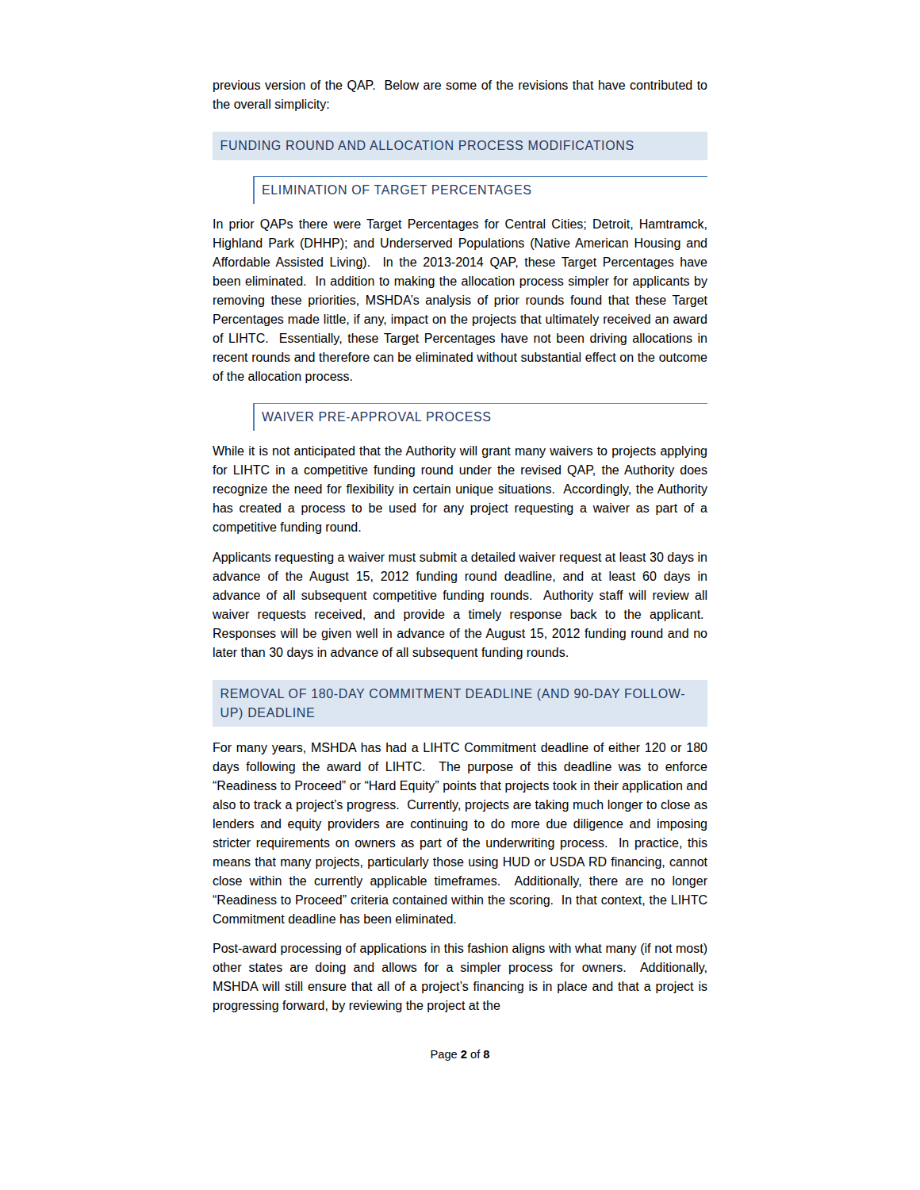previous version of the QAP. Below are some of the revisions that have contributed to the overall simplicity:
Funding Round and Allocation Process Modifications
Elimination of Target Percentages
In prior QAPs there were Target Percentages for Central Cities; Detroit, Hamtramck, Highland Park (DHHP); and Underserved Populations (Native American Housing and Affordable Assisted Living). In the 2013-2014 QAP, these Target Percentages have been eliminated. In addition to making the allocation process simpler for applicants by removing these priorities, MSHDA’s analysis of prior rounds found that these Target Percentages made little, if any, impact on the projects that ultimately received an award of LIHTC. Essentially, these Target Percentages have not been driving allocations in recent rounds and therefore can be eliminated without substantial effect on the outcome of the allocation process.
Waiver Pre-Approval Process
While it is not anticipated that the Authority will grant many waivers to projects applying for LIHTC in a competitive funding round under the revised QAP, the Authority does recognize the need for flexibility in certain unique situations. Accordingly, the Authority has created a process to be used for any project requesting a waiver as part of a competitive funding round.
Applicants requesting a waiver must submit a detailed waiver request at least 30 days in advance of the August 15, 2012 funding round deadline, and at least 60 days in advance of all subsequent competitive funding rounds. Authority staff will review all waiver requests received, and provide a timely response back to the applicant. Responses will be given well in advance of the August 15, 2012 funding round and no later than 30 days in advance of all subsequent funding rounds.
Removal of 180-Day Commitment Deadline (and 90-Day Follow-Up) Deadline
For many years, MSHDA has had a LIHTC Commitment deadline of either 120 or 180 days following the award of LIHTC. The purpose of this deadline was to enforce “Readiness to Proceed” or “Hard Equity” points that projects took in their application and also to track a project’s progress. Currently, projects are taking much longer to close as lenders and equity providers are continuing to do more due diligence and imposing stricter requirements on owners as part of the underwriting process. In practice, this means that many projects, particularly those using HUD or USDA RD financing, cannot close within the currently applicable timeframes. Additionally, there are no longer “Readiness to Proceed” criteria contained within the scoring. In that context, the LIHTC Commitment deadline has been eliminated.
Post-award processing of applications in this fashion aligns with what many (if not most) other states are doing and allows for a simpler process for owners. Additionally, MSHDA will still ensure that all of a project’s financing is in place and that a project is progressing forward, by reviewing the project at the
Page 2 of 8